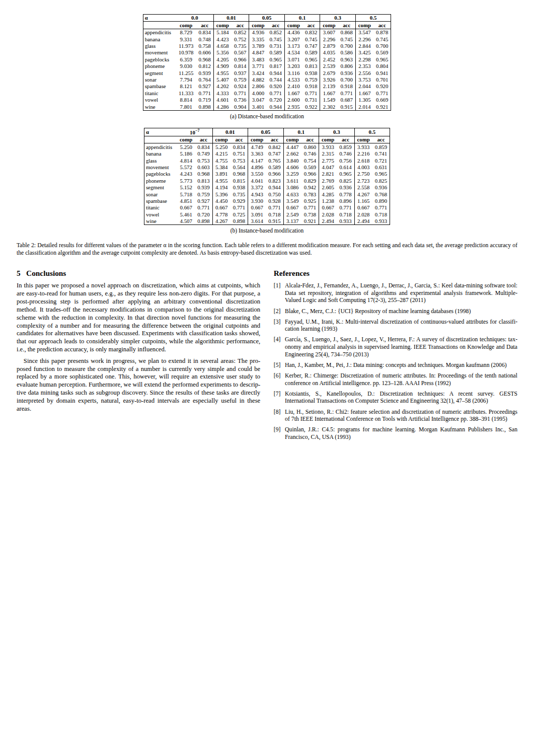| α | 0.0 | 0.01 | 0.05 | 0.1 | 0.3 | 0.5 |
| --- | --- | --- | --- | --- | --- | --- |
| | comp | acc | comp | acc | comp | acc | comp | acc | comp | acc | comp | acc |
| appendicitis | 8.729 | 0.834 | 5.184 | 0.852 | 4.936 | 0.852 | 4.436 | 0.832 | 3.607 | 0.868 | 3.547 | 0.878 |
| banana | 9.331 | 0.748 | 4.423 | 0.752 | 3.335 | 0.745 | 3.207 | 0.745 | 2.296 | 0.745 | 2.296 | 0.745 |
| glass | 11.973 | 0.758 | 4.658 | 0.735 | 3.789 | 0.731 | 3.173 | 0.747 | 2.879 | 0.700 | 2.844 | 0.700 |
| movement | 10.978 | 0.606 | 5.356 | 0.567 | 4.847 | 0.589 | 4.534 | 0.589 | 4.035 | 0.586 | 3.425 | 0.569 |
| pageblocks | 6.359 | 0.968 | 4.205 | 0.966 | 3.483 | 0.965 | 3.071 | 0.965 | 2.452 | 0.963 | 2.298 | 0.965 |
| phoneme | 9.030 | 0.812 | 4.909 | 0.814 | 3.771 | 0.817 | 3.203 | 0.813 | 2.539 | 0.806 | 2.353 | 0.804 |
| segment | 11.255 | 0.939 | 4.955 | 0.937 | 3.424 | 0.944 | 3.116 | 0.938 | 2.679 | 0.936 | 2.556 | 0.941 |
| sonar | 7.794 | 0.764 | 5.407 | 0.759 | 4.882 | 0.744 | 4.533 | 0.759 | 3.926 | 0.700 | 3.753 | 0.701 |
| spambase | 8.121 | 0.927 | 4.202 | 0.924 | 2.806 | 0.920 | 2.410 | 0.918 | 2.139 | 0.918 | 2.044 | 0.920 |
| titanic | 11.333 | 0.771 | 4.333 | 0.771 | 4.000 | 0.771 | 1.667 | 0.771 | 1.667 | 0.771 | 1.667 | 0.771 |
| vowel | 8.814 | 0.719 | 4.601 | 0.736 | 3.047 | 0.720 | 2.600 | 0.731 | 1.549 | 0.687 | 1.305 | 0.669 |
| wine | 7.801 | 0.898 | 4.286 | 0.904 | 3.401 | 0.944 | 2.935 | 0.922 | 2.302 | 0.915 | 2.014 | 0.921 |
(a) Distance-based modification
| α | 10 −7 | 0.01 | 0.05 | 0.1 | 0.3 | 0.5 |
| --- | --- | --- | --- | --- | --- | --- |
| | comp | acc | comp | acc | comp | acc | comp | acc | comp | acc | comp | acc |
| appendicitis | 5.250 | 0.834 | 5.250 | 0.834 | 4.749 | 0.842 | 4.447 | 0.860 | 3.933 | 0.859 | 3.933 | 0.859 |
| banana | 5.186 | 0.749 | 4.215 | 0.751 | 3.363 | 0.747 | 2.662 | 0.746 | 2.315 | 0.746 | 2.216 | 0.741 |
| glass | 4.814 | 0.753 | 4.755 | 0.753 | 4.147 | 0.765 | 3.840 | 0.754 | 2.775 | 0.756 | 2.618 | 0.721 |
| movement | 5.572 | 0.603 | 5.384 | 0.564 | 4.896 | 0.589 | 4.606 | 0.569 | 4.047 | 0.614 | 4.003 | 0.631 |
| pageblocks | 4.243 | 0.968 | 3.891 | 0.968 | 3.550 | 0.966 | 3.259 | 0.966 | 2.821 | 0.965 | 2.750 | 0.965 |
| phoneme | 5.773 | 0.813 | 4.955 | 0.815 | 4.041 | 0.823 | 3.611 | 0.829 | 2.769 | 0.825 | 2.723 | 0.825 |
| segment | 5.152 | 0.939 | 4.194 | 0.938 | 3.372 | 0.944 | 3.086 | 0.942 | 2.605 | 0.936 | 2.558 | 0.936 |
| sonar | 5.718 | 0.759 | 5.396 | 0.735 | 4.943 | 0.750 | 4.633 | 0.783 | 4.285 | 0.778 | 4.267 | 0.768 |
| spambase | 4.851 | 0.927 | 4.450 | 0.929 | 3.930 | 0.928 | 3.549 | 0.925 | 1.238 | 0.896 | 1.165 | 0.890 |
| titanic | 0.667 | 0.771 | 0.667 | 0.771 | 0.667 | 0.771 | 0.667 | 0.771 | 0.667 | 0.771 | 0.667 | 0.771 |
| vowel | 5.461 | 0.720 | 4.778 | 0.725 | 3.091 | 0.718 | 2.549 | 0.738 | 2.028 | 0.718 | 2.028 | 0.718 |
| wine | 4.507 | 0.898 | 4.267 | 0.898 | 3.614 | 0.915 | 3.137 | 0.921 | 2.494 | 0.933 | 2.494 | 0.933 |
(b) Instance-based modification
Table 2: Detailed results for different values of the parameter α in the scoring function. Each table refers to a different modification measure. For each setting and each data set, the average prediction accuracy of the classification algorithm and the average cutpoint complexity are denoted. As basis entropy-based discretization was used.
5 Conclusions
In this paper we proposed a novel approach on discretization, which aims at cutpoints, which are easy-to-read for human users, e.g., as they require less non-zero digits. For that purpose, a post-processing step is performed after applying an arbitrary conventional discretization method. It trades-off the necessary modifications in comparison to the original discretization scheme with the reduction in complexity. In that direction novel functions for measuring the complexity of a number and for measuring the difference between the original cutpoints and candidates for alternatives have been discussed. Experiments with classification tasks showed, that our approach leads to considerably simpler cutpoints, while the algorithmic performance, i.e., the prediction accuracy, is only marginally influenced.
Since this paper presents work in progress, we plan to extend it in several areas: The proposed function to measure the complexity of a number is currently very simple and could be replaced by a more sophisticated one. This, however, will require an extensive user study to evaluate human perception. Furthermore, we will extend the performed experiments to descriptive data mining tasks such as subgroup discovery. Since the results of these tasks are directly interpreted by domain experts, natural, easy-to-read intervals are especially useful in these areas.
References
[1] Alcala-Fdez, J., Fernandez, A., Luengo, J., Derrac, J., Garcia, S.: Keel data-mining software tool: Data set repository, integration of algorithms and experimental analysis framework. Multiple-Valued Logic and Soft Computing 17(2-3), 255–287 (2011)
[2] Blake, C., Merz, C.J.: {UCI} Repository of machine learning databases (1998)
[3] Fayyad, U.M., Irani, K.: Multi-interval discretization of continuous-valued attributes for classification learning (1993)
[4] García, S., Luengo, J., Saez, J., Lopez, V., Herrera, F.: A survey of discretization techniques: taxonomy and empirical analysis in supervised learning. IEEE Transactions on Knowledge and Data Engineering 25(4), 734–750 (2013)
[5] Han, J., Kamber, M., Pei, J.: Data mining: concepts and techniques. Morgan kaufmann (2006)
[6] Kerber, R.: Chimerge: Discretization of numeric attributes. In: Proceedings of the tenth national conference on Artificial intelligence. pp. 123–128. AAAI Press (1992)
[7] Kotsiantis, S., Kanellopoulos, D.: Discretization techniques: A recent survey. GESTS International Transactions on Computer Science and Engineering 32(1), 47–58 (2006)
[8] Liu, H., Setiono, R.: Chi2: feature selection and discretization of numeric attributes. Proceedings of 7th IEEE International Conference on Tools with Artificial Intelligence pp. 388–391 (1995)
[9] Quinlan, J.R.: C4.5: programs for machine learning. Morgan Kaufmann Publishers Inc., San Francisco, CA, USA (1993)